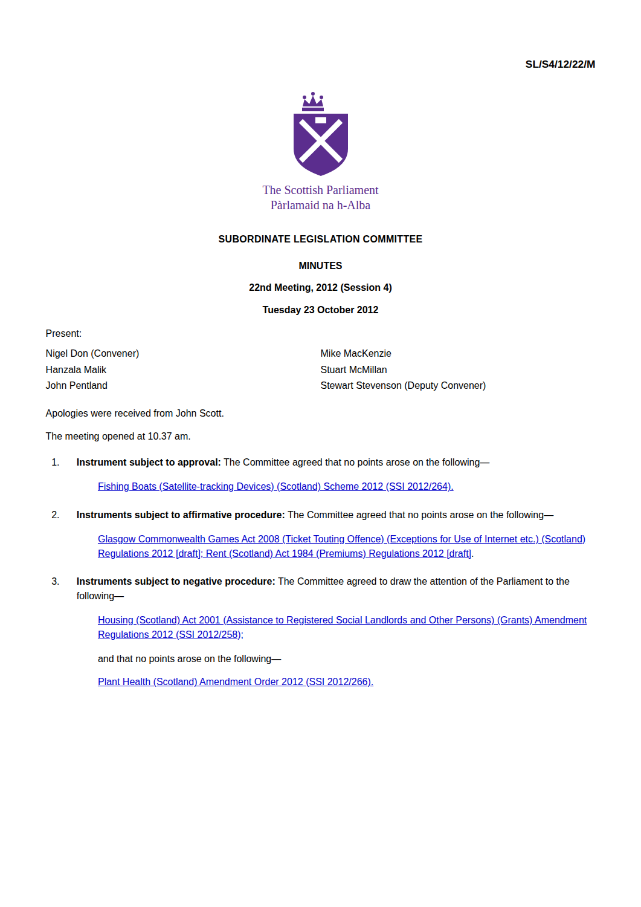SL/S4/12/22/M
The Scottish Parliament
Pàrlamaid na h-Alba
SUBORDINATE LEGISLATION COMMITTEE
MINUTES
22nd Meeting, 2012 (Session 4)
Tuesday 23 October 2012
Present:
| Nigel Don (Convener) | Mike MacKenzie |
| Hanzala Malik | Stuart McMillan |
| John Pentland | Stewart Stevenson (Deputy Convener) |
Apologies were received from John Scott.
The meeting opened at 10.37 am.
Instrument subject to approval: The Committee agreed that no points arose on the following—
Fishing Boats (Satellite-tracking Devices) (Scotland) Scheme 2012 (SSI 2012/264).
Instruments subject to affirmative procedure: The Committee agreed that no points arose on the following—
Glasgow Commonwealth Games Act 2008 (Ticket Touting Offence) (Exceptions for Use of Internet etc.) (Scotland) Regulations 2012 [draft]; Rent (Scotland) Act 1984 (Premiums) Regulations 2012 [draft].
Instruments subject to negative procedure: The Committee agreed to draw the attention of the Parliament to the following—
Housing (Scotland) Act 2001 (Assistance to Registered Social Landlords and Other Persons) (Grants) Amendment Regulations 2012 (SSI 2012/258);
and that no points arose on the following—
Plant Health (Scotland) Amendment Order 2012 (SSI 2012/266).